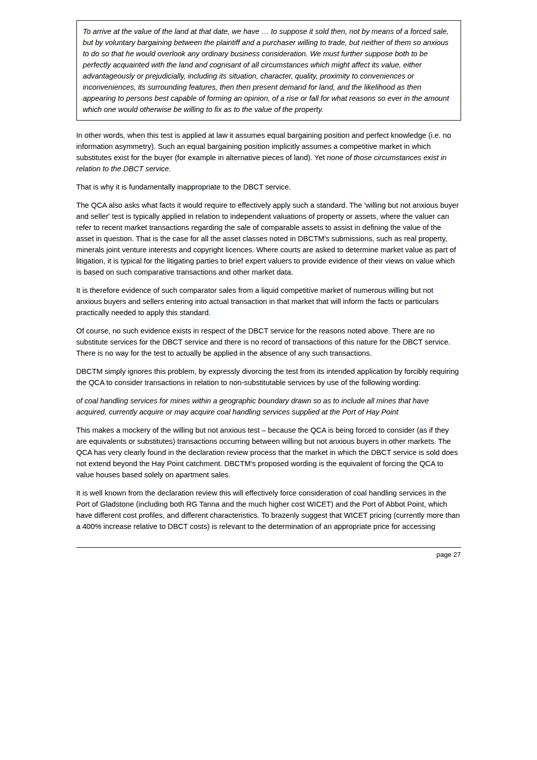To arrive at the value of the land at that date, we have … to suppose it sold then, not by means of a forced sale, but by voluntary bargaining between the plaintiff and a purchaser willing to trade, but neither of them so anxious to do so that he would overlook any ordinary business consideration. We must further suppose both to be perfectly acquainted with the land and cognisant of all circumstances which might affect its value, either advantageously or prejudicially, including its situation, character, quality, proximity to conveniences or inconveniences, its surrounding features, then then present demand for land, and the likelihood as then appearing to persons best capable of forming an opinion, of a rise or fall for what reasons so ever in the amount which one would otherwise be willing to fix as to the value of the property.
In other words, when this test is applied at law it assumes equal bargaining position and perfect knowledge (i.e. no information asymmetry). Such an equal bargaining position implicitly assumes a competitive market in which substitutes exist for the buyer (for example in alternative pieces of land). Yet none of those circumstances exist in relation to the DBCT service.
That is why it is fundamentally inappropriate to the DBCT service.
The QCA also asks what facts it would require to effectively apply such a standard. The 'willing but not anxious buyer and seller' test is typically applied in relation to independent valuations of property or assets, where the valuer can refer to recent market transactions regarding the sale of comparable assets to assist in defining the value of the asset in question. That is the case for all the asset classes noted in DBCTM's submissions, such as real property, minerals joint venture interests and copyright licences. Where courts are asked to determine market value as part of litigation, it is typical for the litigating parties to brief expert valuers to provide evidence of their views on value which is based on such comparative transactions and other market data.
It is therefore evidence of such comparator sales from a liquid competitive market of numerous willing but not anxious buyers and sellers entering into actual transaction in that market that will inform the facts or particulars practically needed to apply this standard.
Of course, no such evidence exists in respect of the DBCT service for the reasons noted above. There are no substitute services for the DBCT service and there is no record of transactions of this nature for the DBCT service. There is no way for the test to actually be applied in the absence of any such transactions.
DBCTM simply ignores this problem, by expressly divorcing the test from its intended application by forcibly requiring the QCA to consider transactions in relation to non-substitutable services by use of the following wording:
of coal handling services for mines within a geographic boundary drawn so as to include all mines that have acquired, currently acquire or may acquire coal handling services supplied at the Port of Hay Point
This makes a mockery of the willing but not anxious test – because the QCA is being forced to consider (as if they are equivalents or substitutes) transactions occurring between willing but not anxious buyers in other markets. The QCA has very clearly found in the declaration review process that the market in which the DBCT service is sold does not extend beyond the Hay Point catchment. DBCTM's proposed wording is the equivalent of forcing the QCA to value houses based solely on apartment sales.
It is well known from the declaration review this will effectively force consideration of coal handling services in the Port of Gladstone (including both RG Tanna and the much higher cost WICET) and the Port of Abbot Point, which have different cost profiles, and different characteristics. To brazenly suggest that WICET pricing (currently more than a 400% increase relative to DBCT costs) is relevant to the determination of an appropriate price for accessing
page 27